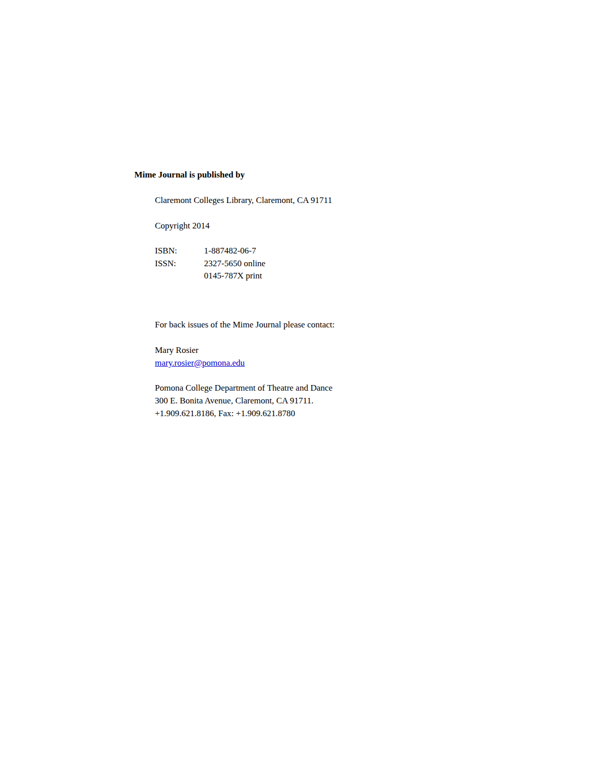Mime Journal is published by
Claremont Colleges Library, Claremont, CA 91711
Copyright 2014
| ISBN: | 1-887482-06-7 |
| ISSN: | 2327-5650 online |
| | 0145-787X print |
For back issues of the Mime Journal please contact:
Mary Rosier
mary.rosier@pomona.edu
Pomona College Department of Theatre and Dance
300 E. Bonita Avenue, Claremont, CA 91711.
+1.909.621.8186, Fax: +1.909.621.8780